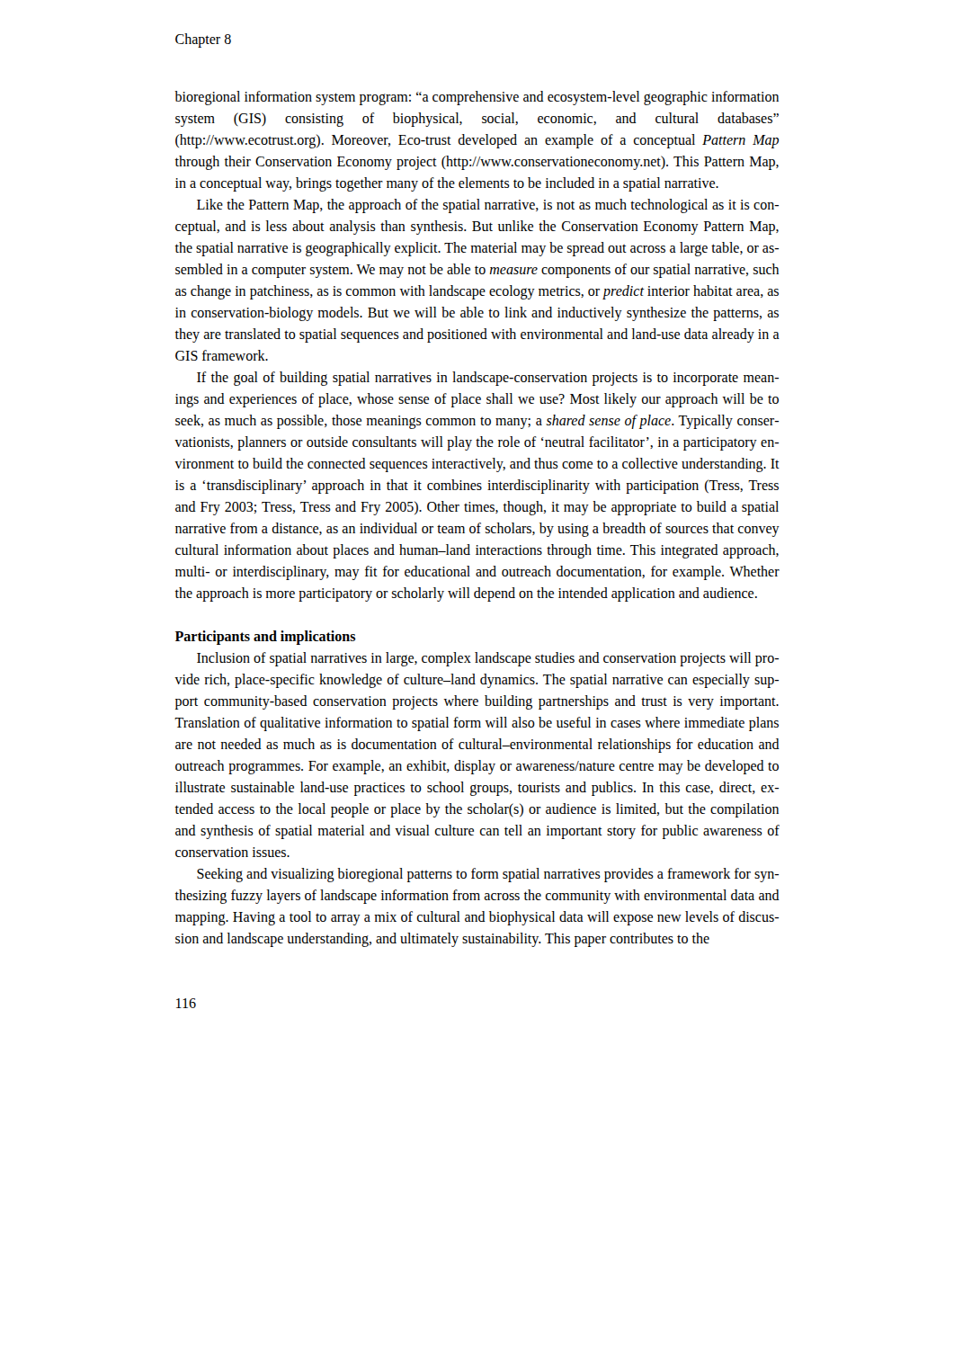Chapter 8
bioregional information system program: “a comprehensive and ecosystem-level geographic information system (GIS) consisting of biophysical, social, economic, and cultural databases” (http://www.ecotrust.org). Moreover, Eco-trust developed an example of a conceptual Pattern Map through their Conservation Economy project (http://www.conservationeconomy.net). This Pattern Map, in a conceptual way, brings together many of the elements to be included in a spatial narrative.
Like the Pattern Map, the approach of the spatial narrative, is not as much technological as it is conceptual, and is less about analysis than synthesis. But unlike the Conservation Economy Pattern Map, the spatial narrative is geographically explicit. The material may be spread out across a large table, or assembled in a computer system. We may not be able to measure components of our spatial narrative, such as change in patchiness, as is common with landscape ecology metrics, or predict interior habitat area, as in conservation-biology models. But we will be able to link and inductively synthesize the patterns, as they are translated to spatial sequences and positioned with environmental and land-use data already in a GIS framework.
If the goal of building spatial narratives in landscape-conservation projects is to incorporate meanings and experiences of place, whose sense of place shall we use? Most likely our approach will be to seek, as much as possible, those meanings common to many; a shared sense of place. Typically conservationists, planners or outside consultants will play the role of ‘neutral facilitator’, in a participatory environment to build the connected sequences interactively, and thus come to a collective understanding. It is a ‘transdisciplinary’ approach in that it combines interdisciplinarity with participation (Tress, Tress and Fry 2003; Tress, Tress and Fry 2005). Other times, though, it may be appropriate to build a spatial narrative from a distance, as an individual or team of scholars, by using a breadth of sources that convey cultural information about places and human–land interactions through time. This integrated approach, multi- or interdisciplinary, may fit for educational and outreach documentation, for example. Whether the approach is more participatory or scholarly will depend on the intended application and audience.
Participants and implications
Inclusion of spatial narratives in large, complex landscape studies and conservation projects will provide rich, place-specific knowledge of culture–land dynamics. The spatial narrative can especially support community-based conservation projects where building partnerships and trust is very important. Translation of qualitative information to spatial form will also be useful in cases where immediate plans are not needed as much as is documentation of cultural–environmental relationships for education and outreach programmes. For example, an exhibit, display or awareness/nature centre may be developed to illustrate sustainable land-use practices to school groups, tourists and publics. In this case, direct, extended access to the local people or place by the scholar(s) or audience is limited, but the compilation and synthesis of spatial material and visual culture can tell an important story for public awareness of conservation issues.
Seeking and visualizing bioregional patterns to form spatial narratives provides a framework for synthesizing fuzzy layers of landscape information from across the community with environmental data and mapping. Having a tool to array a mix of cultural and biophysical data will expose new levels of discussion and landscape understanding, and ultimately sustainability. This paper contributes to the
116